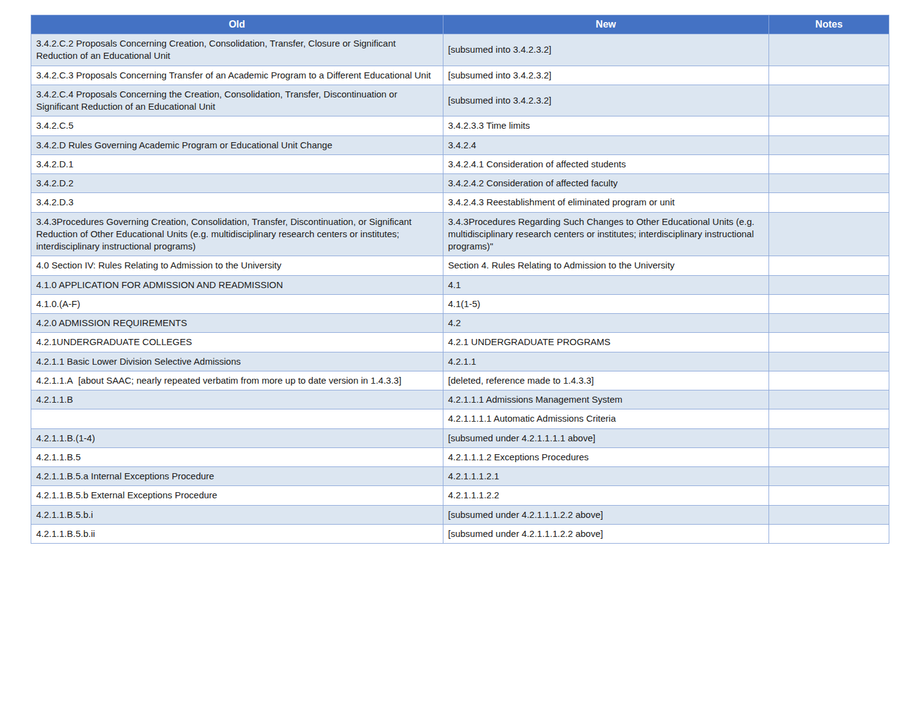| Old | New | Notes |
| --- | --- | --- |
| 3.4.2.C.2 Proposals Concerning Creation, Consolidation, Transfer, Closure or Significant Reduction of an Educational Unit | [subsumed into 3.4.2.3.2] | |
| 3.4.2.C.3 Proposals Concerning Transfer of an Academic Program to a Different Educational Unit | [subsumed into 3.4.2.3.2] | |
| 3.4.2.C.4 Proposals Concerning the Creation, Consolidation, Transfer, Discontinuation or Significant Reduction of an Educational Unit | [subsumed into 3.4.2.3.2] | |
| 3.4.2.C.5 | 3.4.2.3.3 Time limits | |
| 3.4.2.D Rules Governing Academic Program or Educational Unit Change | 3.4.2.4 | |
| 3.4.2.D.1 | 3.4.2.4.1 Consideration of affected students | |
| 3.4.2.D.2 | 3.4.2.4.2 Consideration of affected faculty | |
| 3.4.2.D.3 | 3.4.2.4.3 Reestablishment of eliminated program or unit | |
| 3.4.3Procedures Governing Creation, Consolidation, Transfer, Discontinuation, or Significant Reduction of Other Educational Units (e.g. multidisciplinary research centers or institutes; interdisciplinary instructional programs) | 3.4.3Procedures Regarding Such Changes to Other Educational Units (e.g. multidisciplinary research centers or institutes; interdisciplinary instructional programs)" | |
| 4.0 Section IV: Rules Relating to Admission to the University | Section 4. Rules Relating to Admission to the University | |
| 4.1.0 APPLICATION FOR ADMISSION AND READMISSION | 4.1 | |
| 4.1.0.(A-F) | 4.1(1-5) | |
| 4.2.0 ADMISSION REQUIREMENTS | 4.2 | |
| 4.2.1UNDERGRADUATE COLLEGES | 4.2.1 UNDERGRADUATE PROGRAMS | |
| 4.2.1.1 Basic Lower Division Selective Admissions | 4.2.1.1 | |
| 4.2.1.1.A [about SAAC; nearly repeated verbatim from more up to date version in 1.4.3.3] | [deleted, reference made to 1.4.3.3] | |
| 4.2.1.1.B | 4.2.1.1.1 Admissions Management System | |
| | 4.2.1.1.1.1 Automatic Admissions Criteria | |
| 4.2.1.1.B.(1-4) | [subsumed under 4.2.1.1.1.1 above] | |
| 4.2.1.1.B.5 | 4.2.1.1.1.2 Exceptions Procedures | |
| 4.2.1.1.B.5.a Internal Exceptions Procedure | 4.2.1.1.1.2.1 | |
| 4.2.1.1.B.5.b External Exceptions Procedure | 4.2.1.1.1.2.2 | |
| 4.2.1.1.B.5.b.i | [subsumed under 4.2.1.1.1.2.2 above] | |
| 4.2.1.1.B.5.b.ii | [subsumed under 4.2.1.1.1.2.2 above] | |